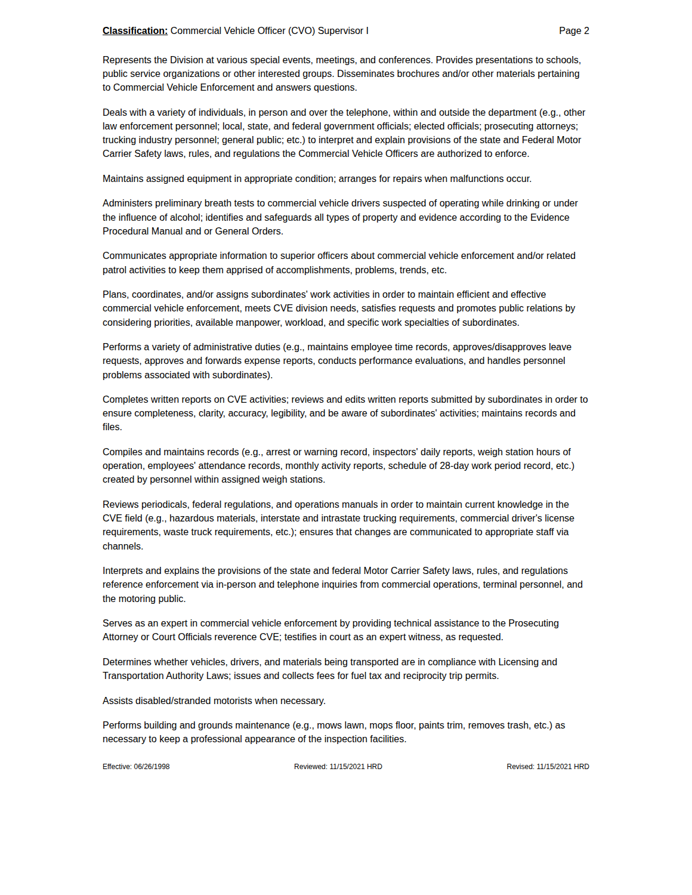Classification: Commercial Vehicle Officer (CVO) Supervisor I
Page 2
Represents the Division at various special events, meetings, and conferences. Provides presentations to schools, public service organizations or other interested groups. Disseminates brochures and/or other materials pertaining to Commercial Vehicle Enforcement and answers questions.
Deals with a variety of individuals, in person and over the telephone, within and outside the department (e.g., other law enforcement personnel; local, state, and federal government officials; elected officials; prosecuting attorneys; trucking industry personnel; general public; etc.) to interpret and explain provisions of the state and Federal Motor Carrier Safety laws, rules, and regulations the Commercial Vehicle Officers are authorized to enforce.
Maintains assigned equipment in appropriate condition; arranges for repairs when malfunctions occur.
Administers preliminary breath tests to commercial vehicle drivers suspected of operating while drinking or under the influence of alcohol; identifies and safeguards all types of property and evidence according to the Evidence Procedural Manual and or General Orders.
Communicates appropriate information to superior officers about commercial vehicle enforcement and/or related patrol activities to keep them apprised of accomplishments, problems, trends, etc.
Plans, coordinates, and/or assigns subordinates' work activities in order to maintain efficient and effective commercial vehicle enforcement, meets CVE division needs, satisfies requests and promotes public relations by considering priorities, available manpower, workload, and specific work specialties of subordinates.
Performs a variety of administrative duties (e.g., maintains employee time records, approves/disapproves leave requests, approves and forwards expense reports, conducts performance evaluations, and handles personnel problems associated with subordinates).
Completes written reports on CVE activities; reviews and edits written reports submitted by subordinates in order to ensure completeness, clarity, accuracy, legibility, and be aware of subordinates' activities; maintains records and files.
Compiles and maintains records (e.g., arrest or warning record, inspectors' daily reports, weigh station hours of operation, employees' attendance records, monthly activity reports, schedule of 28-day work period record, etc.) created by personnel within assigned weigh stations.
Reviews periodicals, federal regulations, and operations manuals in order to maintain current knowledge in the CVE field (e.g., hazardous materials, interstate and intrastate trucking requirements, commercial driver's license requirements, waste truck requirements, etc.); ensures that changes are communicated to appropriate staff via channels.
Interprets and explains the provisions of the state and federal Motor Carrier Safety laws, rules, and regulations reference enforcement via in-person and telephone inquiries from commercial operations, terminal personnel, and the motoring public.
Serves as an expert in commercial vehicle enforcement by providing technical assistance to the Prosecuting Attorney or Court Officials reverence CVE; testifies in court as an expert witness, as requested.
Determines whether vehicles, drivers, and materials being transported are in compliance with Licensing and Transportation Authority Laws; issues and collects fees for fuel tax and reciprocity trip permits.
Assists disabled/stranded motorists when necessary.
Performs building and grounds maintenance (e.g., mows lawn, mops floor, paints trim, removes trash, etc.) as necessary to keep a professional appearance of the inspection facilities.
Effective: 06/26/1998 Reviewed: 11/15/2021 HRD Revised: 11/15/2021 HRD